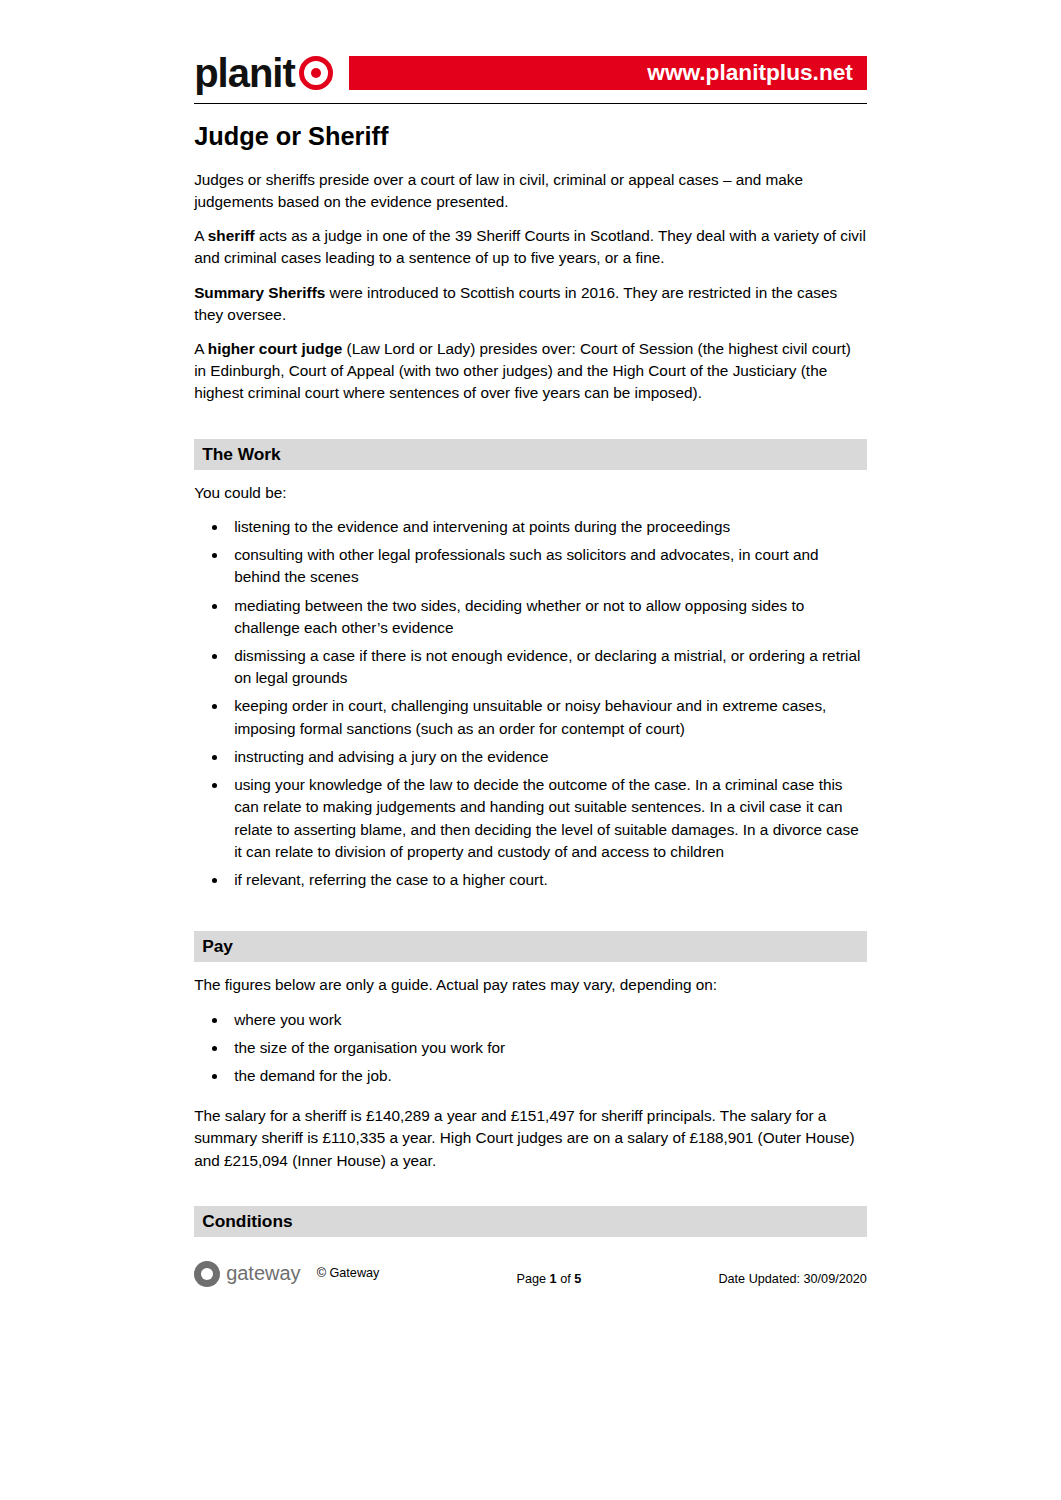planit
www.planitplus.net
Judge or Sheriff
Judges or sheriffs preside over a court of law in civil, criminal or appeal cases – and make judgements based on the evidence presented.
A sheriff acts as a judge in one of the 39 Sheriff Courts in Scotland. They deal with a variety of civil and criminal cases leading to a sentence of up to five years, or a fine.
Summary Sheriffs were introduced to Scottish courts in 2016. They are restricted in the cases they oversee.
A higher court judge (Law Lord or Lady) presides over: Court of Session (the highest civil court) in Edinburgh, Court of Appeal (with two other judges) and the High Court of the Justiciary (the highest criminal court where sentences of over five years can be imposed).
The Work
You could be:
listening to the evidence and intervening at points during the proceedings
consulting with other legal professionals such as solicitors and advocates, in court and behind the scenes
mediating between the two sides, deciding whether or not to allow opposing sides to challenge each other’s evidence
dismissing a case if there is not enough evidence, or declaring a mistrial, or ordering a retrial on legal grounds
keeping order in court, challenging unsuitable or noisy behaviour and in extreme cases, imposing formal sanctions (such as an order for contempt of court)
instructing and advising a jury on the evidence
using your knowledge of the law to decide the outcome of the case. In a criminal case this can relate to making judgements and handing out suitable sentences. In a civil case it can relate to asserting blame, and then deciding the level of suitable damages. In a divorce case it can relate to division of property and custody of and access to children
if relevant, referring the case to a higher court.
Pay
The figures below are only a guide. Actual pay rates may vary, depending on:
where you work
the size of the organisation you work for
the demand for the job.
The salary for a sheriff is £140,289 a year and £151,497 for sheriff principals. The salary for a summary sheriff is £110,335 a year. High Court judges are on a salary of £188,901 (Outer House) and £215,094 (Inner House) a year.
Conditions
gateway
© Gateway
Page 1 of 5
Date Updated: 30/09/2020